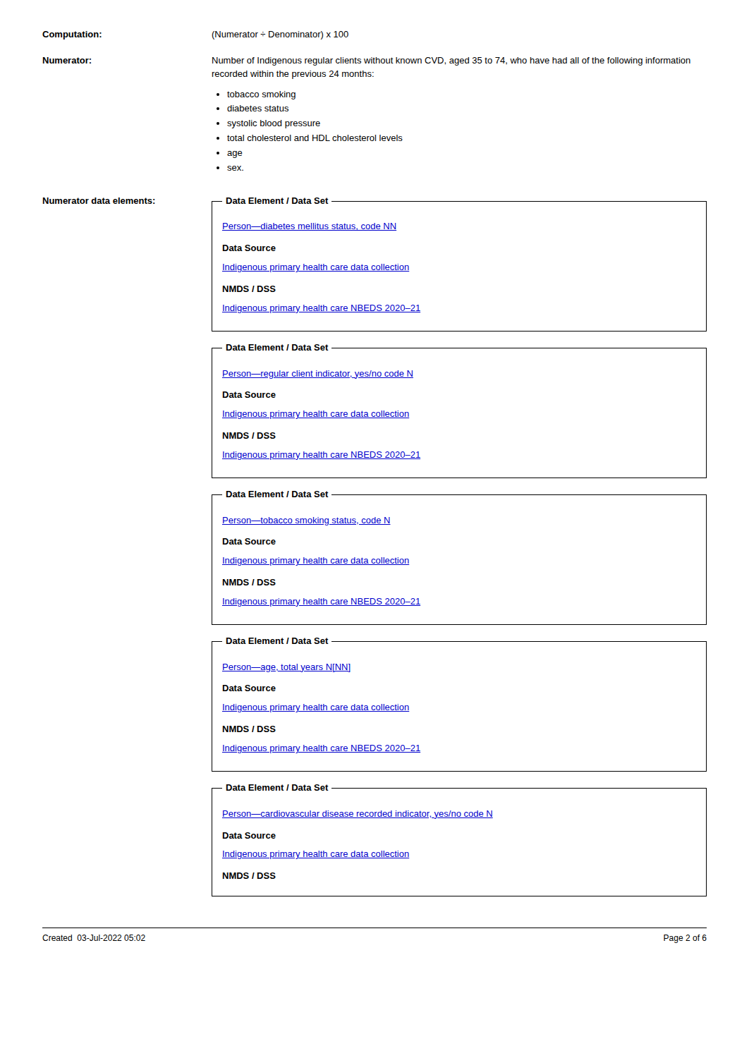Computation:
(Numerator ÷ Denominator) x 100
Numerator:
Number of Indigenous regular clients without known CVD, aged 35 to 74, who have had all of the following information recorded within the previous 24 months:
tobacco smoking
diabetes status
systolic blood pressure
total cholesterol and HDL cholesterol levels
age
sex.
Numerator data elements:
Data Element / Data Set
Person—diabetes mellitus status, code NN
Data Source
Indigenous primary health care data collection
NMDS / DSS
Indigenous primary health care NBEDS 2020–21
Data Element / Data Set
Person—regular client indicator, yes/no code N
Data Source
Indigenous primary health care data collection
NMDS / DSS
Indigenous primary health care NBEDS 2020–21
Data Element / Data Set
Person—tobacco smoking status, code N
Data Source
Indigenous primary health care data collection
NMDS / DSS
Indigenous primary health care NBEDS 2020–21
Data Element / Data Set
Person—age, total years N[NN]
Data Source
Indigenous primary health care data collection
NMDS / DSS
Indigenous primary health care NBEDS 2020–21
Data Element / Data Set
Person—cardiovascular disease recorded indicator, yes/no code N
Data Source
Indigenous primary health care data collection
NMDS / DSS
Created 03-Jul-2022 05:02
Page 2 of 6